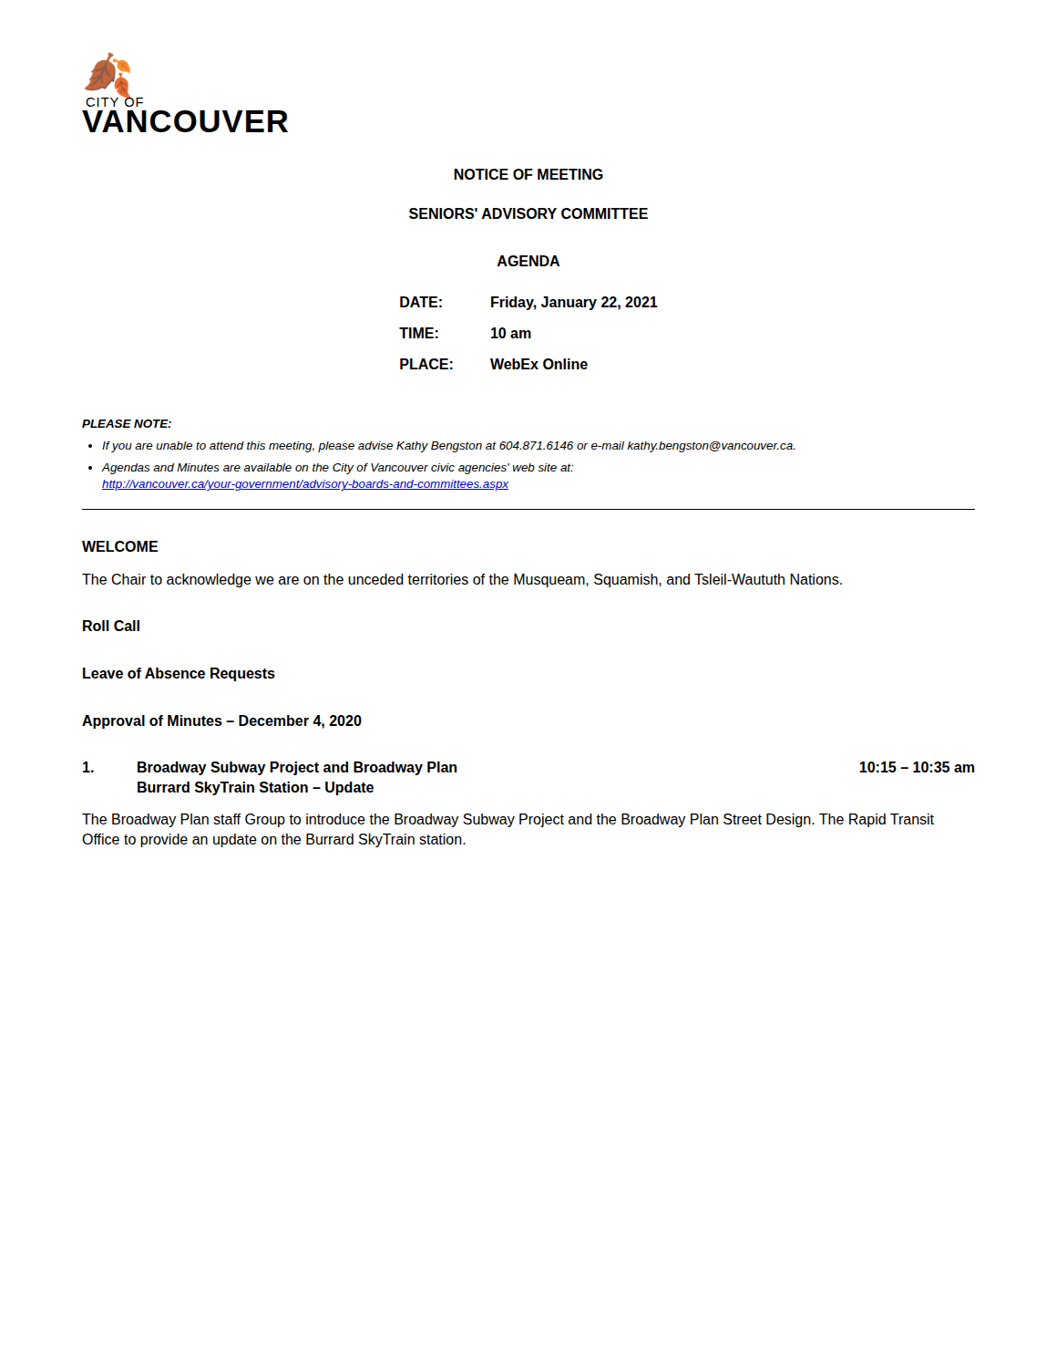🍂
CITY OF
VANCOUVER
NOTICE OF MEETING
SENIORS' ADVISORY COMMITTEE
AGENDA
| DATE: | Friday, January 22, 2021 |
| TIME: | 10 am |
| PLACE: | WebEx Online |
PLEASE NOTE:
If you are unable to attend this meeting, please advise Kathy Bengston at 604.871.6146 or e-mail kathy.bengston@vancouver.ca.
Agendas and Minutes are available on the City of Vancouver civic agencies' web site at:
http://vancouver.ca/your-government/advisory-boards-and-committees.aspx
WELCOME
The Chair to acknowledge we are on the unceded territories of the Musqueam, Squamish, and Tsleil-Waututh Nations.
Roll Call
Leave of Absence Requests
Approval of Minutes – December 4, 2020
1.
Broadway Subway Project and Broadway Plan
Burrard SkyTrain Station – Update
10:15 – 10:35 am
The Broadway Plan staff Group to introduce the Broadway Subway Project and the Broadway Plan Street Design. The Rapid Transit Office to provide an update on the Burrard SkyTrain station.